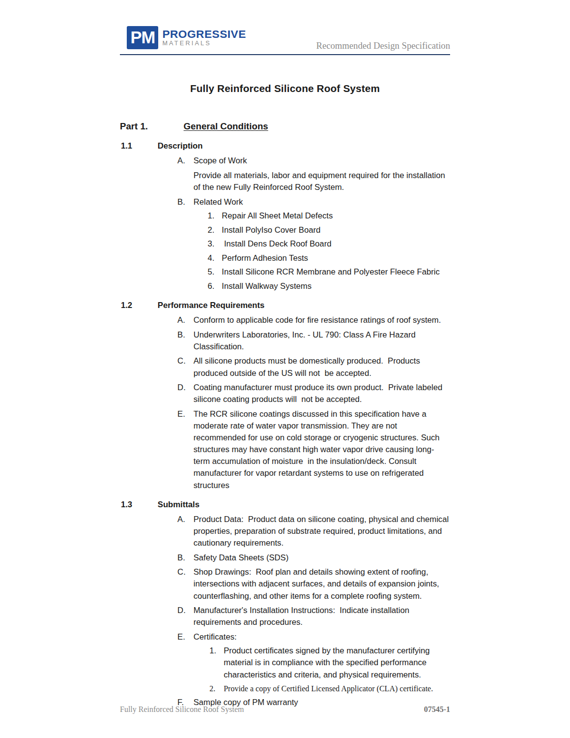PM
PROGRESSIVE
MATERIALS
Recommended Design Specification
Fully Reinforced Silicone Roof System
Part 1.
General Conditions
1.1
Description
A. Scope of Work
Provide all materials, labor and equipment required for the installation of the new Fully Reinforced Roof System.
B. Related Work
1. Repair All Sheet Metal Defects
2. Install PolyIso Cover Board
3. Install Dens Deck Roof Board
4. Perform Adhesion Tests
5. Install Silicone RCR Membrane and Polyester Fleece Fabric
6. Install Walkway Systems
1.2
Performance Requirements
A. Conform to applicable code for fire resistance ratings of roof system.
B. Underwriters Laboratories, Inc. - UL 790: Class A Fire Hazard Classification.
C. All silicone products must be domestically produced. Products produced outside of the US will not be accepted.
D. Coating manufacturer must produce its own product. Private labeled silicone coating products will not be accepted.
E. The RCR silicone coatings discussed in this specification have a moderate rate of water vapor transmission. They are not recommended for use on cold storage or cryogenic structures. Such structures may have constant high water vapor drive causing long-term accumulation of moisture in the insulation/deck. Consult manufacturer for vapor retardant systems to use on refrigerated structures
1.3
Submittals
A. Product Data: Product data on silicone coating, physical and chemical properties, preparation of substrate required, product limitations, and cautionary requirements.
B. Safety Data Sheets (SDS)
C. Shop Drawings: Roof plan and details showing extent of roofing, intersections with adjacent surfaces, and details of expansion joints, counterflashing, and other items for a complete roofing system.
D. Manufacturer's Installation Instructions: Indicate installation requirements and procedures.
E. Certificates:
1. Product certificates signed by the manufacturer certifying material is in compliance with the specified performance characteristics and criteria, and physical requirements.
2. Provide a copy of Certified Licensed Applicator (CLA) certificate.
F. Sample copy of PM warranty
Fully Reinforced Silicone Roof System
07545-1